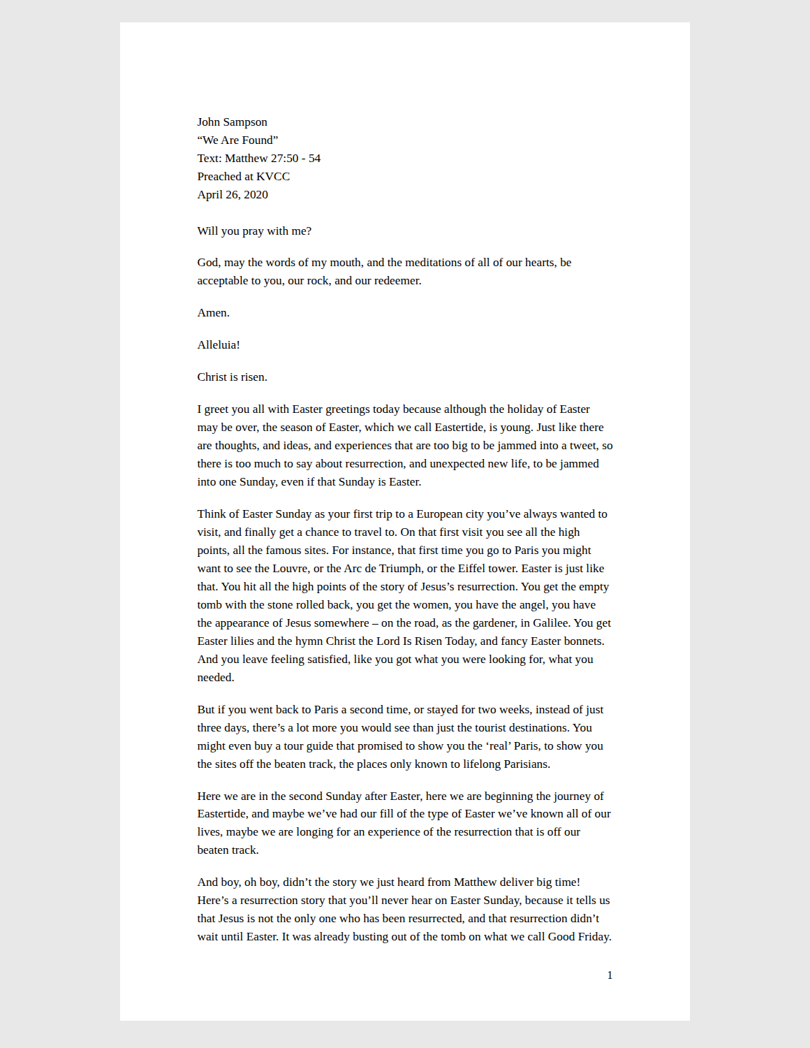John Sampson
“We Are Found”
Text: Matthew 27:50 - 54
Preached at KVCC
April 26, 2020
Will you pray with me?
God, may the words of my mouth, and the meditations of all of our hearts, be acceptable to you, our rock, and our redeemer.
Amen.
Alleluia!
Christ is risen.
I greet you all with Easter greetings today because although the holiday of Easter may be over, the season of Easter, which we call Eastertide, is young. Just like there are thoughts, and ideas, and experiences that are too big to be jammed into a tweet, so there is too much to say about resurrection, and unexpected new life, to be jammed into one Sunday, even if that Sunday is Easter.
Think of Easter Sunday as your first trip to a European city you’ve always wanted to visit, and finally get a chance to travel to. On that first visit you see all the high points, all the famous sites. For instance, that first time you go to Paris you might want to see the Louvre, or the Arc de Triumph, or the Eiffel tower. Easter is just like that. You hit all the high points of the story of Jesus’s resurrection. You get the empty tomb with the stone rolled back, you get the women, you have the angel, you have the appearance of Jesus somewhere – on the road, as the gardener, in Galilee. You get Easter lilies and the hymn Christ the Lord Is Risen Today, and fancy Easter bonnets. And you leave feeling satisfied, like you got what you were looking for, what you needed.
But if you went back to Paris a second time, or stayed for two weeks, instead of just three days, there’s a lot more you would see than just the tourist destinations. You might even buy a tour guide that promised to show you the ‘real’ Paris, to show you the sites off the beaten track, the places only known to lifelong Parisians.
Here we are in the second Sunday after Easter, here we are beginning the journey of Eastertide, and maybe we’ve had our fill of the type of Easter we’ve known all of our lives, maybe we are longing for an experience of the resurrection that is off our beaten track.
And boy, oh boy, didn’t the story we just heard from Matthew deliver big time! Here’s a resurrection story that you’ll never hear on Easter Sunday, because it tells us that Jesus is not the only one who has been resurrected, and that resurrection didn’t wait until Easter. It was already busting out of the tomb on what we call Good Friday.
1